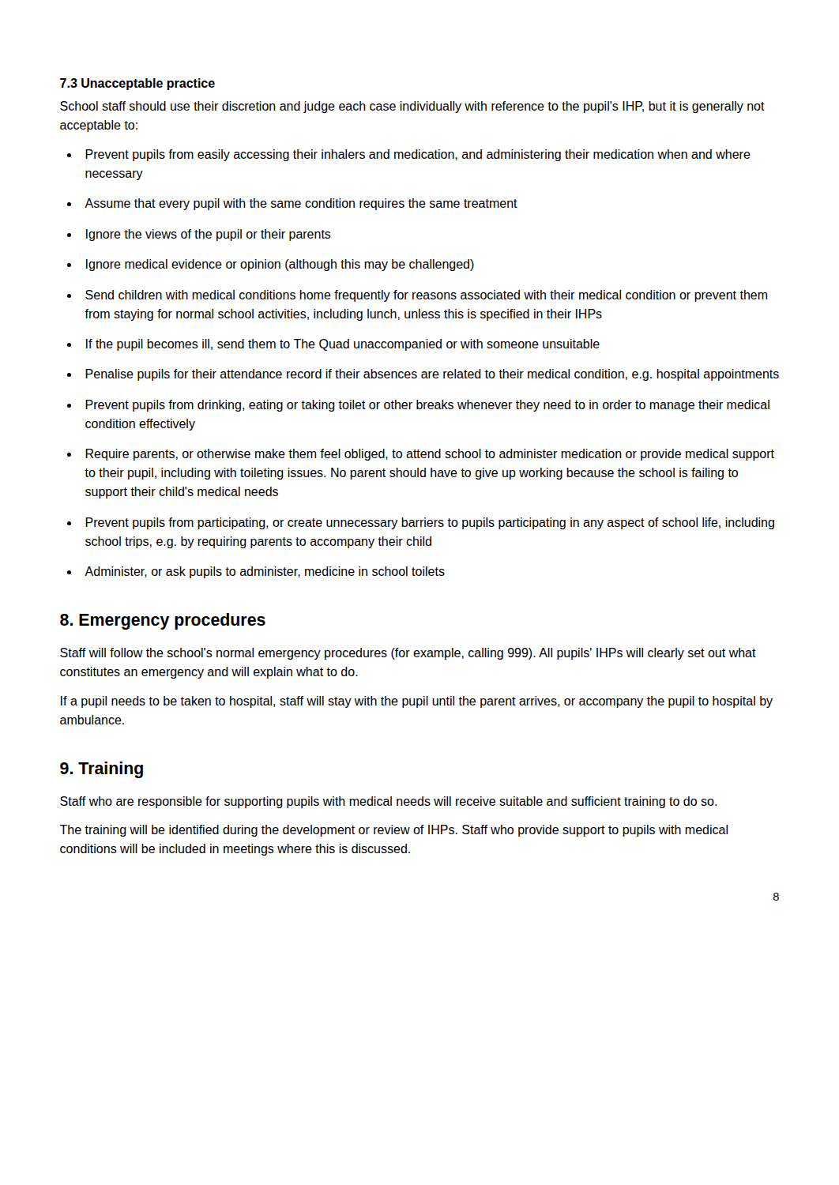7.3 Unacceptable practice
School staff should use their discretion and judge each case individually with reference to the pupil's IHP, but it is generally not acceptable to:
Prevent pupils from easily accessing their inhalers and medication, and administering their medication when and where necessary
Assume that every pupil with the same condition requires the same treatment
Ignore the views of the pupil or their parents
Ignore medical evidence or opinion (although this may be challenged)
Send children with medical conditions home frequently for reasons associated with their medical condition or prevent them from staying for normal school activities, including lunch, unless this is specified in their IHPs
If the pupil becomes ill, send them to The Quad unaccompanied or with someone unsuitable
Penalise pupils for their attendance record if their absences are related to their medical condition, e.g. hospital appointments
Prevent pupils from drinking, eating or taking toilet or other breaks whenever they need to in order to manage their medical condition effectively
Require parents, or otherwise make them feel obliged, to attend school to administer medication or provide medical support to their pupil, including with toileting issues. No parent should have to give up working because the school is failing to support their child's medical needs
Prevent pupils from participating, or create unnecessary barriers to pupils participating in any aspect of school life, including school trips, e.g. by requiring parents to accompany their child
Administer, or ask pupils to administer, medicine in school toilets
8. Emergency procedures
Staff will follow the school's normal emergency procedures (for example, calling 999). All pupils' IHPs will clearly set out what constitutes an emergency and will explain what to do.
If a pupil needs to be taken to hospital, staff will stay with the pupil until the parent arrives, or accompany the pupil to hospital by ambulance.
9. Training
Staff who are responsible for supporting pupils with medical needs will receive suitable and sufficient training to do so.
The training will be identified during the development or review of IHPs. Staff who provide support to pupils with medical conditions will be included in meetings where this is discussed.
8